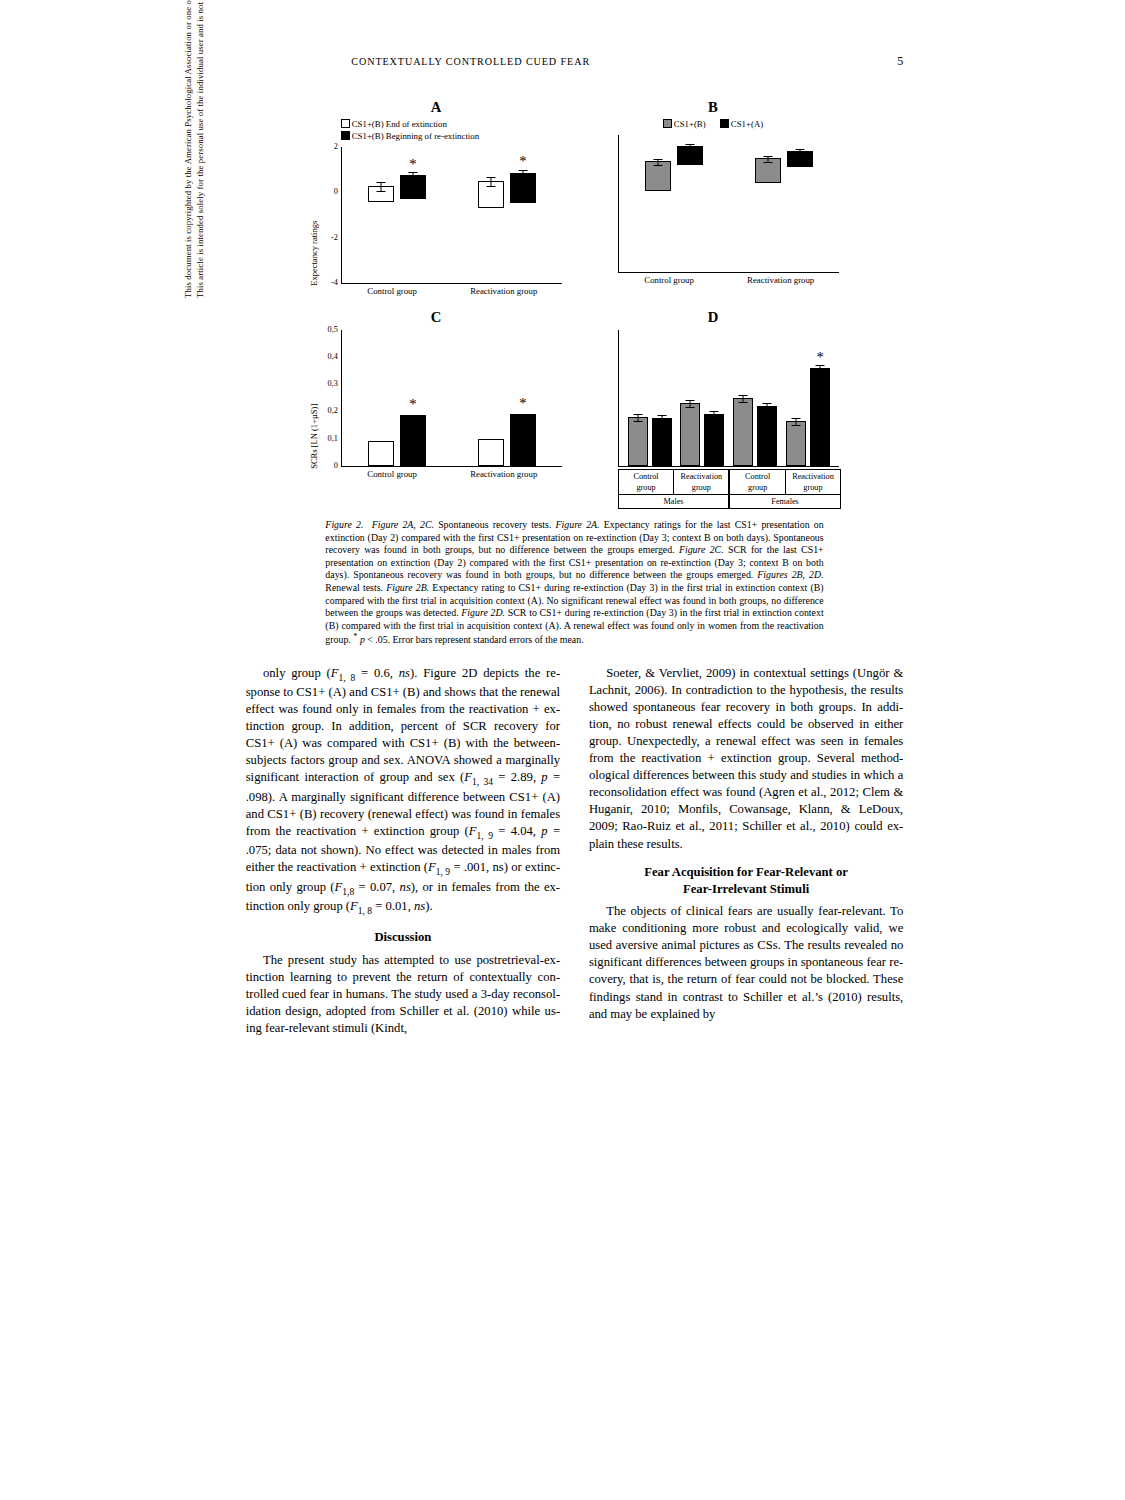This document is copyrighted by the American Psychological Association or one of its allied publishers.
This article is intended solely for the personal use of the individual user and is not to be disseminated broadly.
CONTEXTUALLY CONTROLLED CUED FEAR 5
A
CS1+(B) End of extinction
CS1+(B) Beginning of re-extinction
Expectancy ratings
2 0 -2 -4
*
*
Control group Reactivation group
B
CS1+(B) CS1+(A)
Control group Reactivation group
C
SCRs [LN (1+µS)]
0,5 0,4 0,3 0,2 0,1 0
*
*
Control group Reactivation group
D
*
Control
group
Reactivation
group
Control
group
Reactivation
group
Males
Females
Figure 2. Figure 2A, 2C. Spontaneous recovery tests. Figure 2A. Expectancy ratings for the last CS1+ presentation on extinction (Day 2) compared with the first CS1+ presentation on re-extinction (Day 3; context B on both days). Spontaneous recovery was found in both groups, but no difference between the groups emerged. Figure 2C. SCR for the last CS1+ presentation on extinction (Day 2) compared with the first CS1+ presentation on re-extinction (Day 3; context B on both days). Spontaneous recovery was found in both groups, but no difference between the groups emerged. Figures 2B, 2D. Renewal tests. Figure 2B. Expectancy rating to CS1+ during re-extinction (Day 3) in the first trial in extinction context (B) compared with the first trial in acquisition context (A). No significant renewal effect was found in both groups, no difference between the groups was detected. Figure 2D. SCR to CS1+ during re-extinction (Day 3) in the first trial in extinction context (B) compared with the first trial in acquisition context (A). A renewal effect was found only in women from the reactivation group. * p < .05. Error bars represent standard errors of the mean.
only group (F1, 8 = 0.6, ns). Figure 2D depicts the response to CS1+ (A) and CS1+ (B) and shows that the renewal effect was found only in females from the reactivation + extinction group. In addition, percent of SCR recovery for CS1+ (A) was compared with CS1+ (B) with the between-subjects factors group and sex. ANOVA showed a marginally significant interaction of group and sex (F1, 34 = 2.89, p = .098). A marginally significant difference between CS1+ (A) and CS1+ (B) recovery (renewal effect) was found in females from the reactivation + extinction group (F1, 9 = 4.04, p = .075; data not shown). No effect was detected in males from either the reactivation + extinction (F1, 9 = .001, ns) or extinction only group (F1,8 = 0.07, ns), or in females from the extinction only group (F1, 8 = 0.01, ns).
Discussion
The present study has attempted to use postretrieval-extinction learning to prevent the return of contextually controlled cued fear in humans. The study used a 3-day reconsolidation design, adopted from Schiller et al. (2010) while using fear-relevant stimuli (Kindt,
Soeter, & Vervliet, 2009) in contextual settings (Ungör & Lachnit, 2006). In contradiction to the hypothesis, the results showed spontaneous fear recovery in both groups. In addition, no robust renewal effects could be observed in either group. Unexpectedly, a renewal effect was seen in females from the reactivation + extinction group. Several methodological differences between this study and studies in which a reconsolidation effect was found (Agren et al., 2012; Clem & Huganir, 2010; Monfils, Cowansage, Klann, & LeDoux, 2009; Rao-Ruiz et al., 2011; Schiller et al., 2010) could explain these results.
Fear Acquisition for Fear-Relevant or
Fear-Irrelevant Stimuli
The objects of clinical fears are usually fear-relevant. To make conditioning more robust and ecologically valid, we used aversive animal pictures as CSs. The results revealed no significant differences between groups in spontaneous fear recovery, that is, the return of fear could not be blocked. These findings stand in contrast to Schiller et al.’s (2010) results, and may be explained by